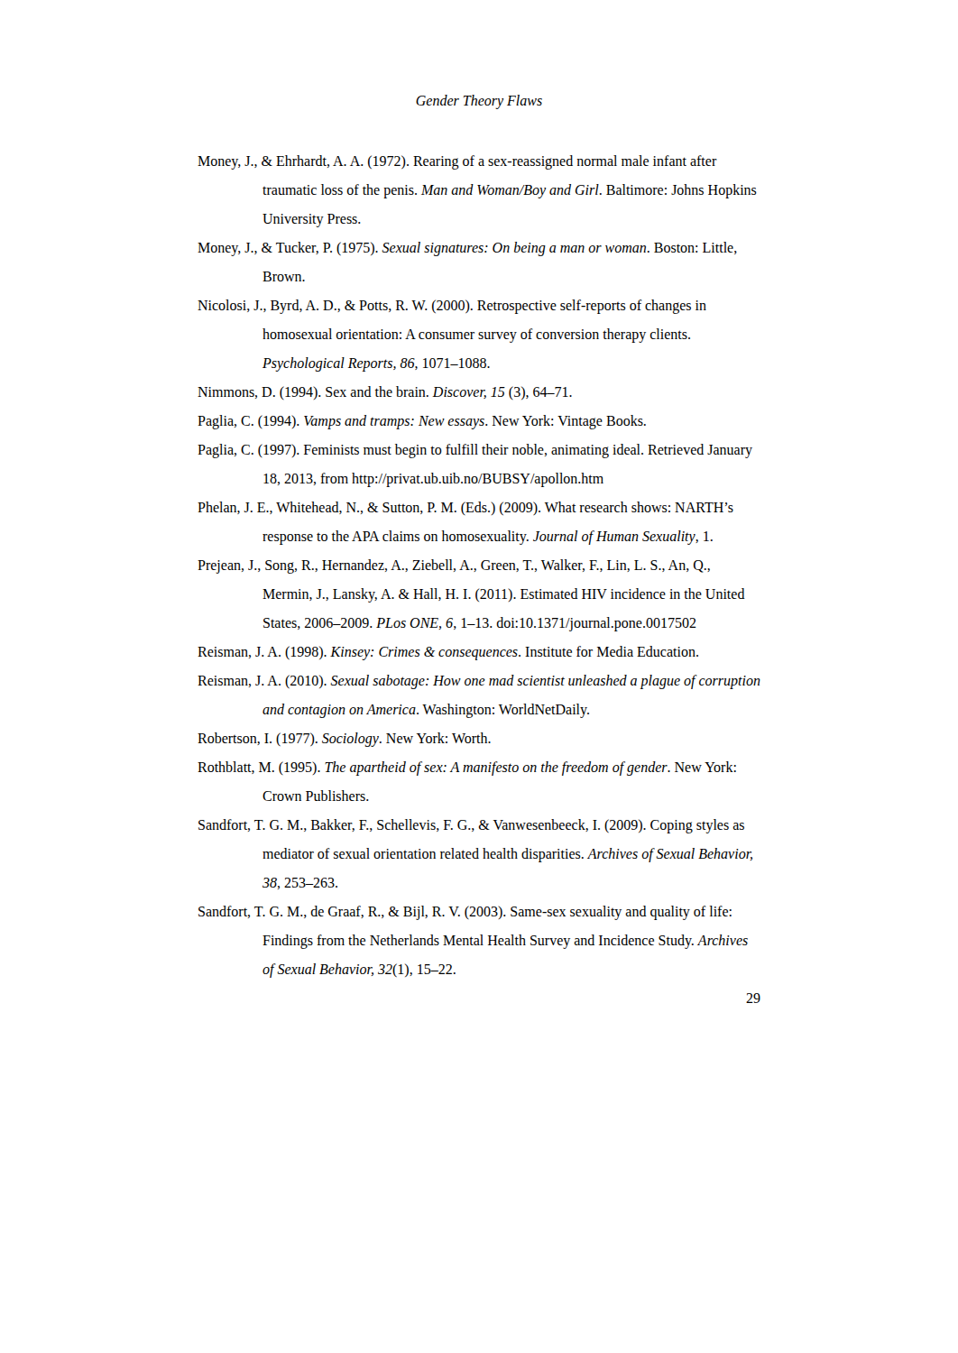Gender Theory Flaws
Money, J., & Ehrhardt, A. A. (1972). Rearing of a sex-reassigned normal male infant after traumatic loss of the penis. Man and Woman/Boy and Girl. Baltimore: Johns Hopkins University Press.
Money, J., & Tucker, P. (1975). Sexual signatures: On being a man or woman. Boston: Little, Brown.
Nicolosi, J., Byrd, A. D., & Potts, R. W. (2000). Retrospective self-reports of changes in homosexual orientation: A consumer survey of conversion therapy clients. Psychological Reports, 86, 1071–1088.
Nimmons, D. (1994). Sex and the brain. Discover, 15 (3), 64–71.
Paglia, C. (1994). Vamps and tramps: New essays. New York: Vintage Books.
Paglia, C. (1997). Feminists must begin to fulfill their noble, animating ideal. Retrieved January 18, 2013, from http://privat.ub.uib.no/BUBSY/apollon.htm
Phelan, J. E., Whitehead, N., & Sutton, P. M. (Eds.) (2009). What research shows: NARTH’s response to the APA claims on homosexuality. Journal of Human Sexuality, 1.
Prejean, J., Song, R., Hernandez, A., Ziebell, A., Green, T., Walker, F., Lin, L. S., An, Q., Mermin, J., Lansky, A. & Hall, H. I. (2011). Estimated HIV incidence in the United States, 2006–2009. PLos ONE, 6, 1–13. doi:10.1371/journal.pone.0017502
Reisman, J. A. (1998). Kinsey: Crimes & consequences. Institute for Media Education.
Reisman, J. A. (2010). Sexual sabotage: How one mad scientist unleashed a plague of corruption and contagion on America. Washington: WorldNetDaily.
Robertson, I. (1977). Sociology. New York: Worth.
Rothblatt, M. (1995). The apartheid of sex: A manifesto on the freedom of gender. New York: Crown Publishers.
Sandfort, T. G. M., Bakker, F., Schellevis, F. G., & Vanwesenbeeck, I. (2009). Coping styles as mediator of sexual orientation related health disparities. Archives of Sexual Behavior, 38, 253–263.
Sandfort, T. G. M., de Graaf, R., & Bijl, R. V. (2003). Same-sex sexuality and quality of life: Findings from the Netherlands Mental Health Survey and Incidence Study. Archives of Sexual Behavior, 32(1), 15–22.
29